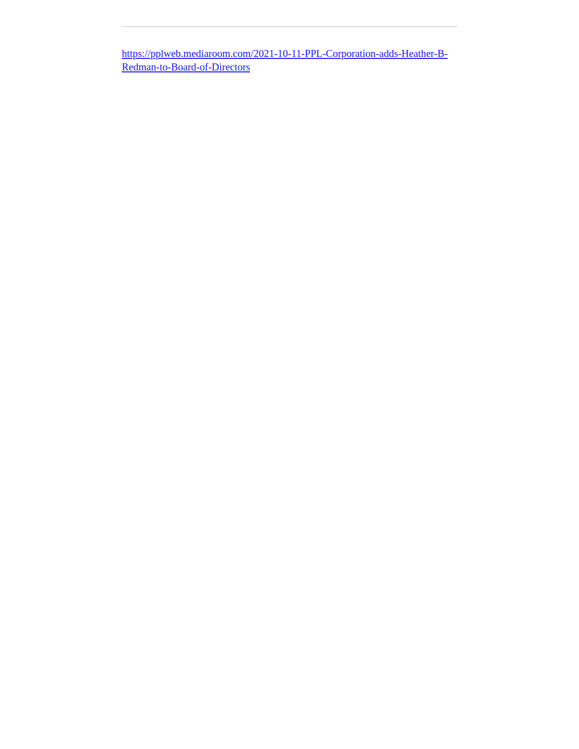https://pplweb.mediaroom.com/2021-10-11-PPL-Corporation-adds-Heather-B-Redman-to-Board-of-Directors